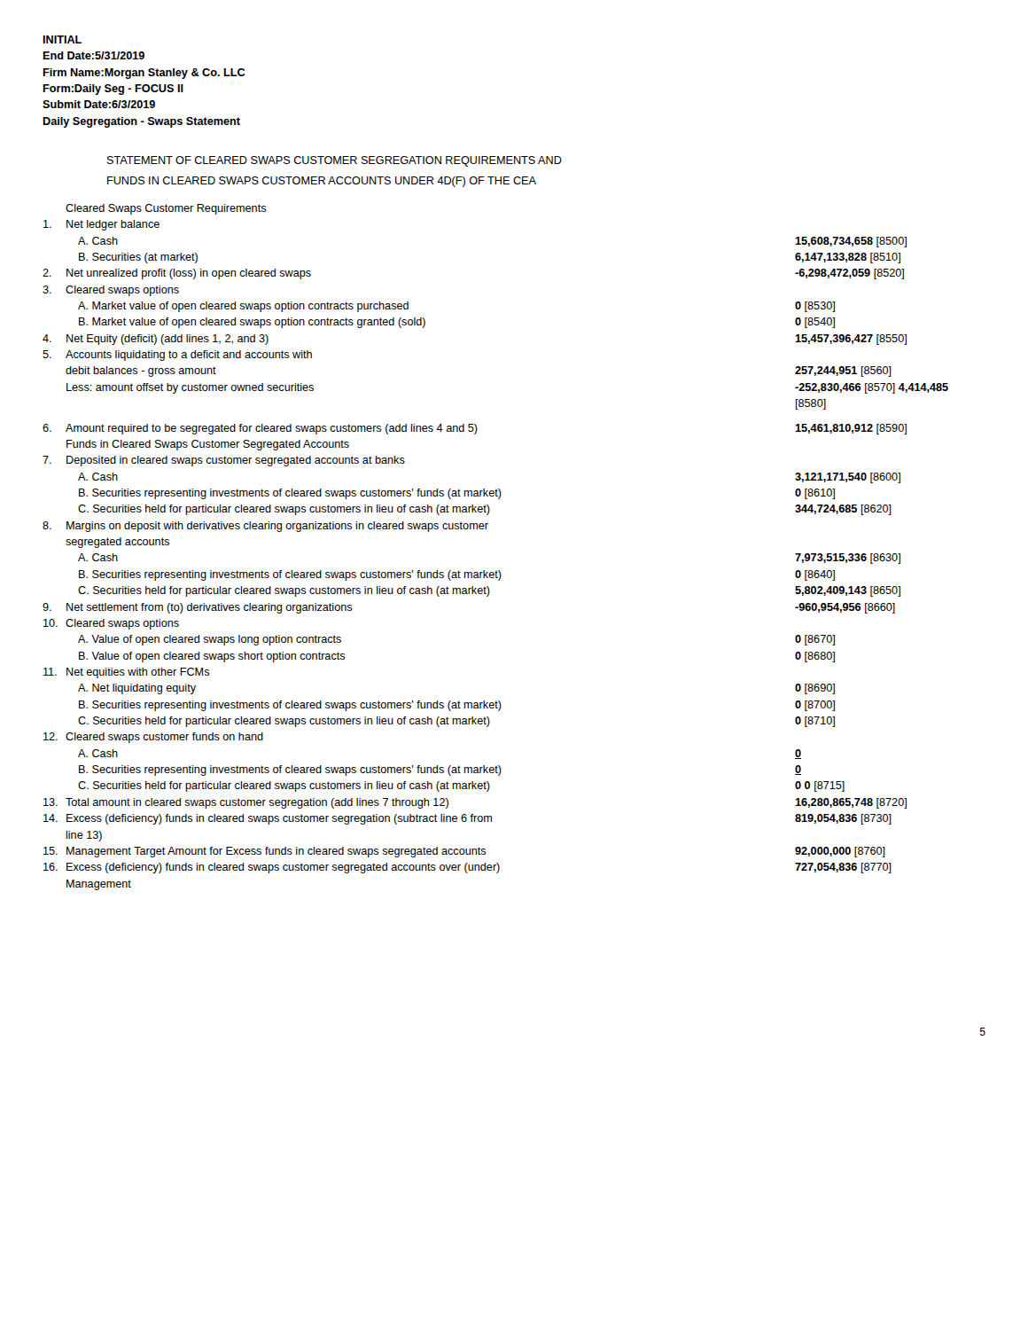INITIAL
End Date:5/31/2019
Firm Name:Morgan Stanley & Co. LLC
Form:Daily Seg - FOCUS II
Submit Date:6/3/2019
Daily Segregation - Swaps Statement
STATEMENT OF CLEARED SWAPS CUSTOMER SEGREGATION REQUIREMENTS AND
FUNDS IN CLEARED SWAPS CUSTOMER ACCOUNTS UNDER 4D(F) OF THE CEA
| | Cleared Swaps Customer Requirements | |
| 1. | Net ledger balance | |
| | A. Cash | 15,608,734,658 [8500] |
| | B. Securities (at market) | 6,147,133,828 [8510] |
| 2. | Net unrealized profit (loss) in open cleared swaps | -6,298,472,059 [8520] |
| 3. | Cleared swaps options | |
| | A. Market value of open cleared swaps option contracts purchased | 0 [8530] |
| | B. Market value of open cleared swaps option contracts granted (sold) | 0 [8540] |
| 4. | Net Equity (deficit) (add lines 1, 2, and 3) | 15,457,396,427 [8550] |
| 5. | Accounts liquidating to a deficit and accounts with | |
| | debit balances - gross amount | 257,244,951 [8560] |
| | Less: amount offset by customer owned securities | -252,830,466 [8570] 4,414,485 [8580] |
| 6. | Amount required to be segregated for cleared swaps customers (add lines 4 and 5) | 15,461,810,912 [8590] |
| | Funds in Cleared Swaps Customer Segregated Accounts | |
| 7. | Deposited in cleared swaps customer segregated accounts at banks | |
| | A. Cash | 3,121,171,540 [8600] |
| | B. Securities representing investments of cleared swaps customers' funds (at market) | 0 [8610] |
| | C. Securities held for particular cleared swaps customers in lieu of cash (at market) | 344,724,685 [8620] |
| 8. | Margins on deposit with derivatives clearing organizations in cleared swaps customer segregated accounts | |
| | A. Cash | 7,973,515,336 [8630] |
| | B. Securities representing investments of cleared swaps customers' funds (at market) | 0 [8640] |
| | C. Securities held for particular cleared swaps customers in lieu of cash (at market) | 5,802,409,143 [8650] |
| 9. | Net settlement from (to) derivatives clearing organizations | -960,954,956 [8660] |
| 10. | Cleared swaps options | |
| | A. Value of open cleared swaps long option contracts | 0 [8670] |
| | B. Value of open cleared swaps short option contracts | 0 [8680] |
| 11. | Net equities with other FCMs | |
| | A. Net liquidating equity | 0 [8690] |
| | B. Securities representing investments of cleared swaps customers' funds (at market) | 0 [8700] |
| | C. Securities held for particular cleared swaps customers in lieu of cash (at market) | 0 [8710] |
| 12. | Cleared swaps customer funds on hand | |
| | A. Cash | 0 |
| | B. Securities representing investments of cleared swaps customers' funds (at market) | 0 |
| | C. Securities held for particular cleared swaps customers in lieu of cash (at market) | 0 0 [8715] |
| 13. | Total amount in cleared swaps customer segregation (add lines 7 through 12) | 16,280,865,748 [8720] |
| 14. | Excess (deficiency) funds in cleared swaps customer segregation (subtract line 6 from line 13) | 819,054,836 [8730] |
| 15. | Management Target Amount for Excess funds in cleared swaps segregated accounts | 92,000,000 [8760] |
| 16. | Excess (deficiency) funds in cleared swaps customer segregated accounts over (under) Management | 727,054,836 [8770] |
5